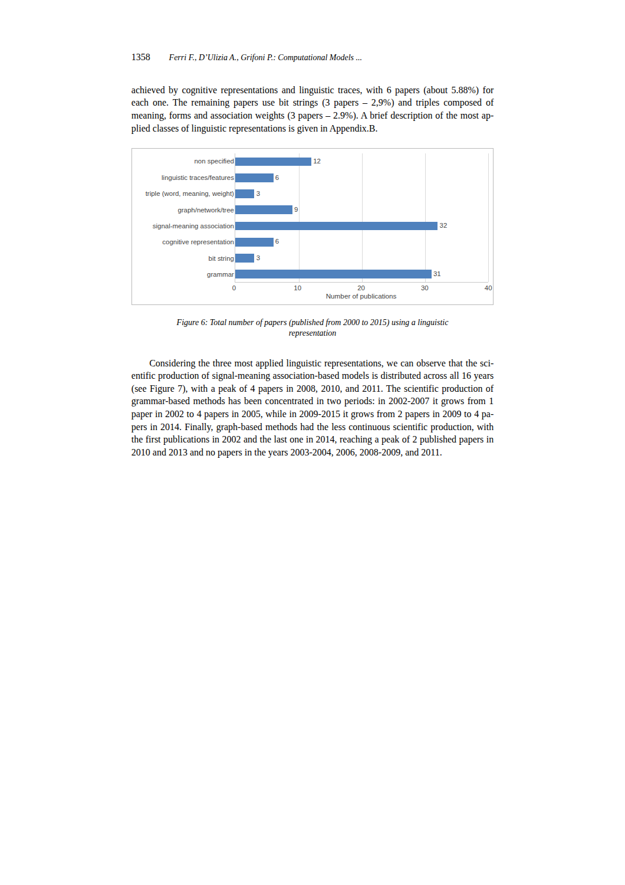1358
Ferri F., D’Ulizia A., Grifoni P.: Computational Models ...
achieved by cognitive representations and linguistic traces, with 6 papers (about 5.88%) for each one. The remaining papers use bit strings (3 papers – 2,9%) and triples composed of meaning, forms and association weights (3 papers – 2.9%). A brief description of the most applied classes of linguistic representations is given in Appendix.B.
non specified
linguistic traces/features
triple (word, meaning, weight)
graph/network/tree
signal-meaning association
cognitive representation
bit string
grammar
12
6
3
9
32
6
3
31
0 10 20 30 40
Number of publications
Figure 6: Total number of papers (published from 2000 to 2015) using a linguistic representation
Considering the three most applied linguistic representations, we can observe that the scientific production of signal-meaning association-based models is distributed across all 16 years (see Figure 7), with a peak of 4 papers in 2008, 2010, and 2011. The scientific production of grammar-based methods has been concentrated in two periods: in 2002-2007 it grows from 1 paper in 2002 to 4 papers in 2005, while in 2009-2015 it grows from 2 papers in 2009 to 4 papers in 2014. Finally, graph-based methods had the less continuous scientific production, with the first publications in 2002 and the last one in 2014, reaching a peak of 2 published papers in 2010 and 2013 and no papers in the years 2003-2004, 2006, 2008-2009, and 2011.